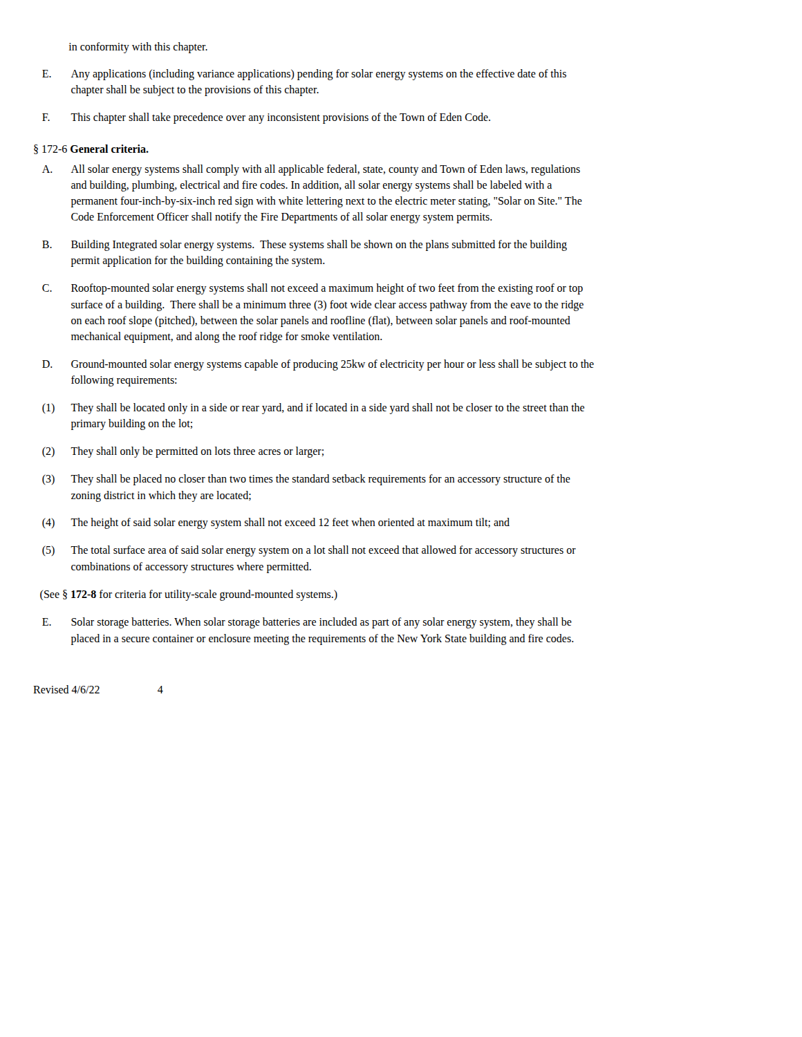in conformity with this chapter.
E.
Any applications (including variance applications) pending for solar energy systems on the effective date of this chapter shall be subject to the provisions of this chapter.
F.
This chapter shall take precedence over any inconsistent provisions of the Town of Eden Code.
§ 172-6 General criteria.
A.
All solar energy systems shall comply with all applicable federal, state, county and Town of Eden laws, regulations and building, plumbing, electrical and fire codes. In addition, all solar energy systems shall be labeled with a permanent four-inch-by-six-inch red sign with white lettering next to the electric meter stating, "Solar on Site." The Code Enforcement Officer shall notify the Fire Departments of all solar energy system permits.
B.
Building Integrated solar energy systems. These systems shall be shown on the plans submitted for the building permit application for the building containing the system.
C.
Rooftop-mounted solar energy systems shall not exceed a maximum height of two feet from the existing roof or top surface of a building. There shall be a minimum three (3) foot wide clear access pathway from the eave to the ridge on each roof slope (pitched), between the solar panels and roofline (flat), between solar panels and roof-mounted mechanical equipment, and along the roof ridge for smoke ventilation.
D.
Ground-mounted solar energy systems capable of producing 25kw of electricity per hour or less shall be subject to the following requirements:
(1)
They shall be located only in a side or rear yard, and if located in a side yard shall not be closer to the street than the primary building on the lot;
(2)
They shall only be permitted on lots three acres or larger;
(3)
They shall be placed no closer than two times the standard setback requirements for an accessory structure of the zoning district in which they are located;
(4)
The height of said solar energy system shall not exceed 12 feet when oriented at maximum tilt; and
(5)
The total surface area of said solar energy system on a lot shall not exceed that allowed for accessory structures or combinations of accessory structures where permitted.
(See § 172-8 for criteria for utility-scale ground-mounted systems.)
E.
Solar storage batteries. When solar storage batteries are included as part of any solar energy system, they shall be placed in a secure container or enclosure meeting the requirements of the New York State building and fire codes.
Revised 4/6/22
4